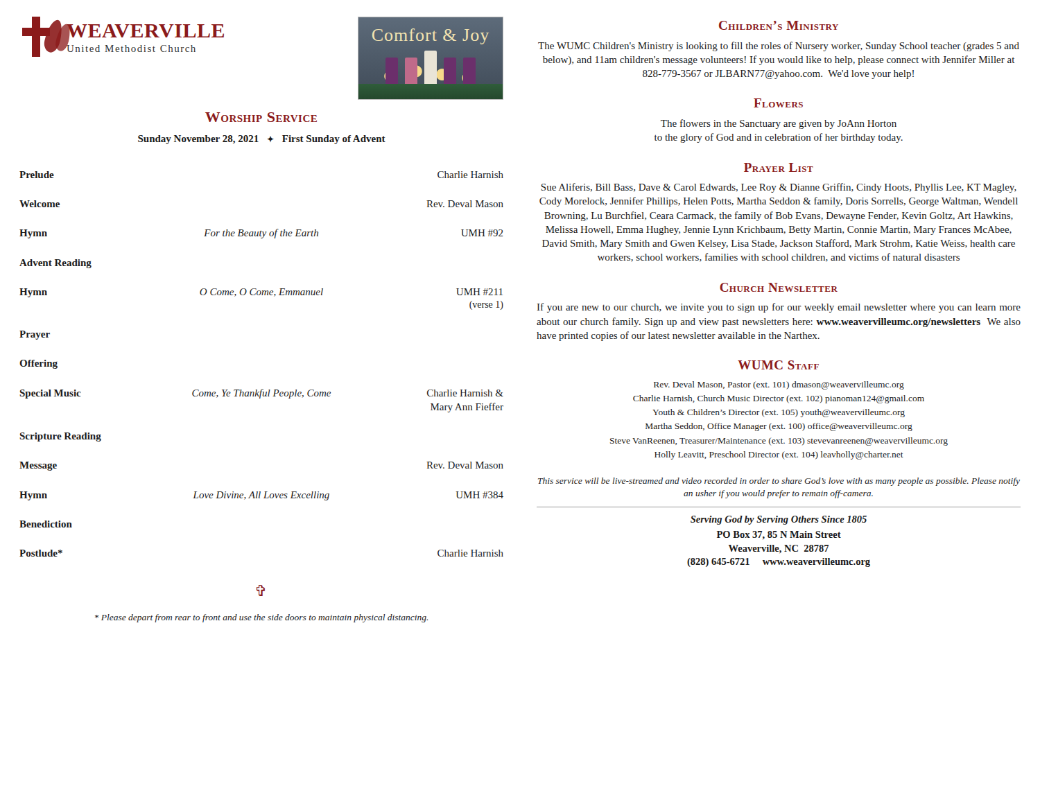Weaverville
United Methodist Church
Comfort & Joy
Worship Service
Sunday November 28, 2021 ✦ First Sunday of Advent
| Prelude | | Charlie Harnish |
| Welcome | | Rev. Deval Mason |
| Hymn | For the Beauty of the Earth | UMH #92 |
| Advent Reading | | |
| Hymn | O Come, O Come, Emmanuel | UMH #211 (verse 1) |
| Prayer | | |
| Offering | | |
| Special Music | Come, Ye Thankful People, Come | Charlie Harnish & Mary Ann Fieffer |
| Scripture Reading | | |
| Message | | Rev. Deval Mason |
| Hymn | Love Divine, All Loves Excelling | UMH #384 |
| Benediction | | |
| Postlude* | | Charlie Harnish |
✞
* Please depart from rear to front and use the side doors to maintain physical distancing.
Children’s Ministry
The WUMC Children's Ministry is looking to fill the roles of Nursery worker, Sunday School teacher (grades 5 and below), and 11am children's message volunteers! If you would like to help, please connect with Jennifer Miller at 828-779-3567 or JLBARN77@yahoo.com. We'd love your help!
Flowers
The flowers in the Sanctuary are given by JoAnn Horton
to the glory of God and in celebration of her birthday today.
Prayer List
Sue Aliferis, Bill Bass, Dave & Carol Edwards, Lee Roy & Dianne Griffin, Cindy Hoots, Phyllis Lee, KT Magley, Cody Morelock, Jennifer Phillips, Helen Potts, Martha Seddon & family, Doris Sorrells, George Waltman, Wendell Browning, Lu Burchfiel, Ceara Carmack, the family of Bob Evans, Dewayne Fender, Kevin Goltz, Art Hawkins, Melissa Howell, Emma Hughey, Jennie Lynn Krichbaum, Betty Martin, Connie Martin, Mary Frances McAbee, David Smith, Mary Smith and Gwen Kelsey, Lisa Stade, Jackson Stafford, Mark Strohm, Katie Weiss, health care workers, school workers, families with school children, and victims of natural disasters
Church Newsletter
If you are new to our church, we invite you to sign up for our weekly email newsletter where you can learn more about our church family. Sign up and view past newsletters here: www.weavervilleumc.org/newsletters We also have printed copies of our latest newsletter available in the Narthex.
WUMC Staff
Rev. Deval Mason, Pastor (ext. 101) dmason@weavervilleumc.org
Charlie Harnish, Church Music Director (ext. 102) pianoman124@gmail.com
Youth & Children’s Director (ext. 105) youth@weavervilleumc.org
Martha Seddon, Office Manager (ext. 100) office@weavervilleumc.org
Steve VanReenen, Treasurer/Maintenance (ext. 103) stevevanreenen@weavervilleumc.org
Holly Leavitt, Preschool Director (ext. 104) leavholly@charter.net
This service will be live-streamed and video recorded in order to share God’s love with as many people as possible. Please notify an usher if you would prefer to remain off-camera.
Serving God by Serving Others Since 1805
PO Box 37, 85 N Main Street
Weaverville, NC 28787
(828) 645-6721 www.weavervilleumc.org